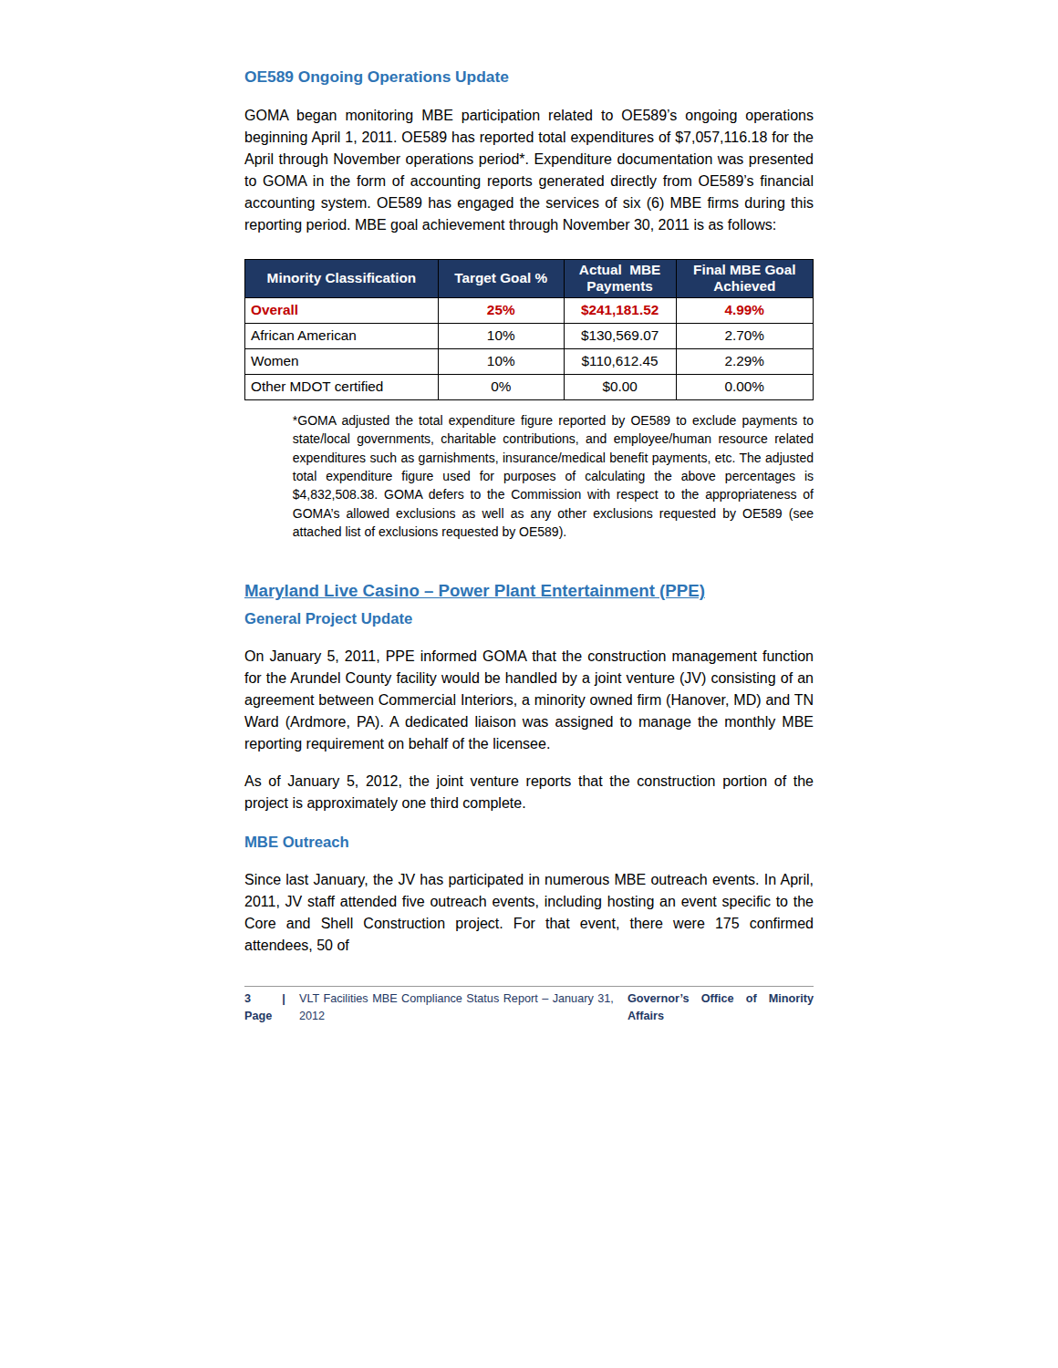OE589 Ongoing Operations Update
GOMA began monitoring MBE participation related to OE589’s ongoing operations beginning April 1, 2011. OE589 has reported total expenditures of $7,057,116.18 for the April through November operations period*. Expenditure documentation was presented to GOMA in the form of accounting reports generated directly from OE589’s financial accounting system. OE589 has engaged the services of six (6) MBE firms during this reporting period. MBE goal achievement through November 30, 2011 is as follows:
| Minority Classification | Target Goal % | Actual MBE Payments | Final MBE Goal Achieved |
| --- | --- | --- | --- |
| Overall | 25% | $241,181.52 | 4.99% |
| African American | 10% | $130,569.07 | 2.70% |
| Women | 10% | $110,612.45 | 2.29% |
| Other MDOT certified | 0% | $0.00 | 0.00% |
*GOMA adjusted the total expenditure figure reported by OE589 to exclude payments to state/local governments, charitable contributions, and employee/human resource related expenditures such as garnishments, insurance/medical benefit payments, etc. The adjusted total expenditure figure used for purposes of calculating the above percentages is $4,832,508.38. GOMA defers to the Commission with respect to the appropriateness of GOMA’s allowed exclusions as well as any other exclusions requested by OE589 (see attached list of exclusions requested by OE589).
Maryland Live Casino – Power Plant Entertainment (PPE)
General Project Update
On January 5, 2011, PPE informed GOMA that the construction management function for the Arundel County facility would be handled by a joint venture (JV) consisting of an agreement between Commercial Interiors, a minority owned firm (Hanover, MD) and TN Ward (Ardmore, PA). A dedicated liaison was assigned to manage the monthly MBE reporting requirement on behalf of the licensee.
As of January 5, 2012, the joint venture reports that the construction portion of the project is approximately one third complete.
MBE Outreach
Since last January, the JV has participated in numerous MBE outreach events. In April, 2011, JV staff attended five outreach events, including hosting an event specific to the Core and Shell Construction project. For that event, there were 175 confirmed attendees, 50 of
3 | Page VLT Facilities MBE Compliance Status Report – January 31, 2012 Governor’s Office of Minority Affairs